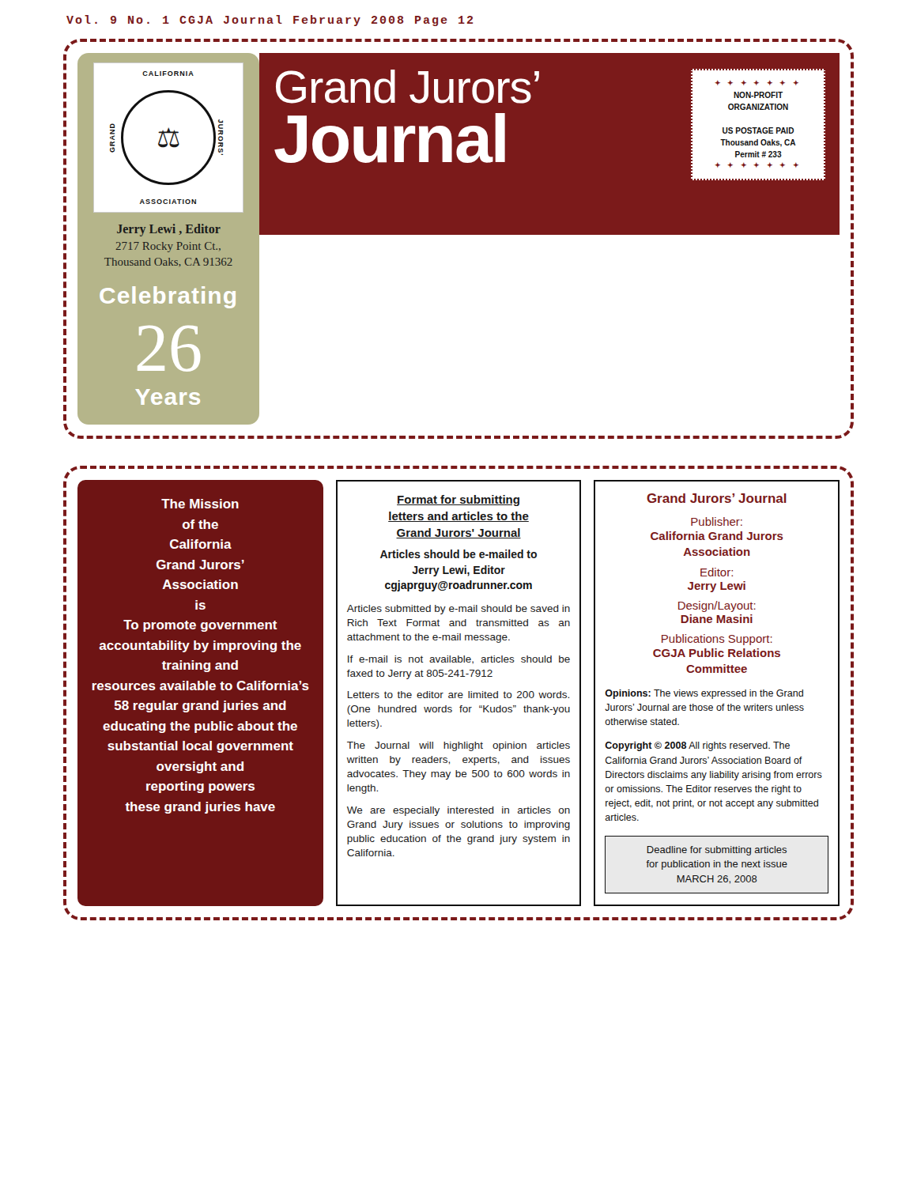Vol. 9 No. 1 CGJA Journal February 2008 Page 12
⚖
CALIFORNIA ASSOCIATION GRAND JURORS'
Jerry Lewi , Editor
2717 Rocky Point Ct.,
Thousand Oaks, CA 91362
Celebrating
26
Years
Grand Jurors’
Journal
✦ ✦ ✦ ✦ ✦ ✦ ✦
NON-PROFIT
ORGANIZATION
US POSTAGE PAID
Thousand Oaks, CA
Permit # 233
✦ ✦ ✦ ✦ ✦ ✦ ✦
The Mission
of the
California
Grand Jurors’
Association
is
To promote government accountability by improving the training and
resources available to California’s
58 regular grand juries and
educating the public about the substantial local government oversight and
reporting powers
these grand juries have
Format for submitting
letters and articles to the
Grand Jurors' Journal
Articles should be e-mailed to
Jerry Lewi, Editor
cgjaprguy@roadrunner.com
Articles submitted by e-mail should be saved in Rich Text Format and transmitted as an attachment to the e-mail message.
If e-mail is not available, articles should be faxed to Jerry at 805-241-7912
Letters to the editor are limited to 200 words. (One hundred words for “Kudos” thank-you letters).
The Journal will highlight opinion articles written by readers, experts, and issues advocates. They may be 500 to 600 words in length.
We are especially interested in articles on Grand Jury issues or solutions to improving public education of the grand jury system in California.
Grand Jurors’ Journal
Publisher:
California Grand Jurors
Association
Editor:
Jerry Lewi
Design/Layout:
Diane Masini
Publications Support:
CGJA Public Relations
Committee
Opinions: The views expressed in the Grand Jurors’ Journal are those of the writers unless otherwise stated.
Copyright © 2008 All rights reserved. The California Grand Jurors’ Association Board of Directors disclaims any liability arising from errors or omissions. The Editor reserves the right to reject, edit, not print, or not accept any submitted articles.
Deadline for submitting articles
for publication in the next issue
MARCH 26, 2008